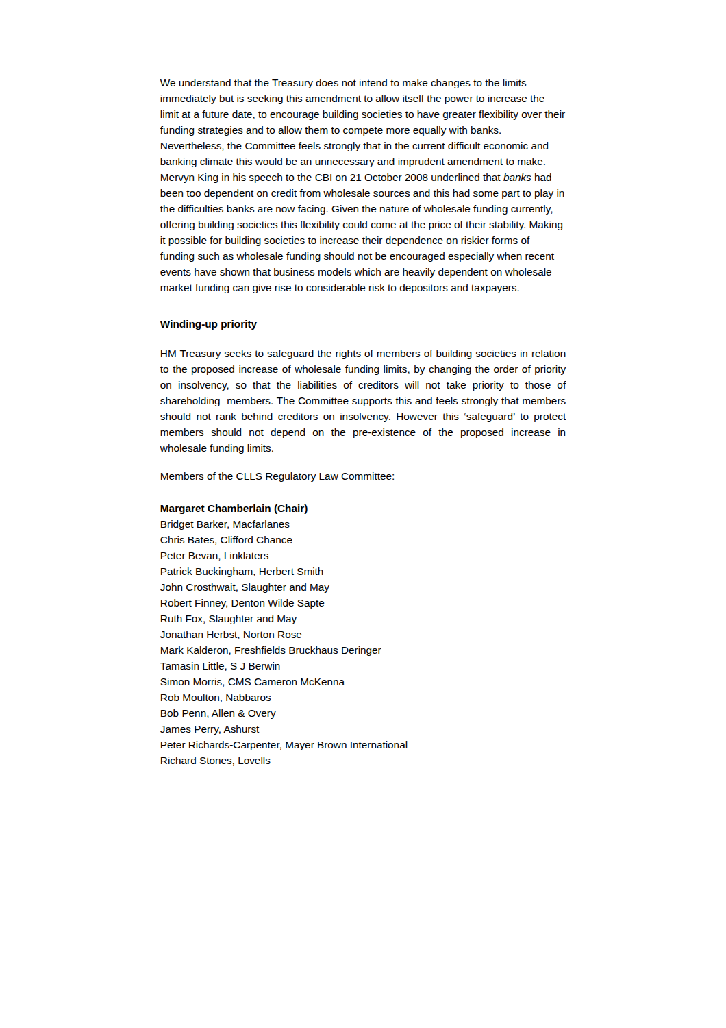We understand that the Treasury does not intend to make changes to the limits immediately but is seeking this amendment to allow itself the power to increase the limit at a future date, to encourage building societies to have greater flexibility over their funding strategies and to allow them to compete more equally with banks. Nevertheless, the Committee feels strongly that in the current difficult economic and banking climate this would be an unnecessary and imprudent amendment to make. Mervyn King in his speech to the CBI on 21 October 2008 underlined that banks had been too dependent on credit from wholesale sources and this had some part to play in the difficulties banks are now facing. Given the nature of wholesale funding currently, offering building societies this flexibility could come at the price of their stability. Making it possible for building societies to increase their dependence on riskier forms of funding such as wholesale funding should not be encouraged especially when recent events have shown that business models which are heavily dependent on wholesale market funding can give rise to considerable risk to depositors and taxpayers.
Winding-up priority
HM Treasury seeks to safeguard the rights of members of building societies in relation to the proposed increase of wholesale funding limits, by changing the order of priority on insolvency, so that the liabilities of creditors will not take priority to those of shareholding members. The Committee supports this and feels strongly that members should not rank behind creditors on insolvency. However this ‘safeguard’ to protect members should not depend on the pre-existence of the proposed increase in wholesale funding limits.
Members of the CLLS Regulatory Law Committee:
Margaret Chamberlain (Chair)
Bridget Barker, Macfarlanes
Chris Bates, Clifford Chance
Peter Bevan, Linklaters
Patrick Buckingham, Herbert Smith
John Crosthwait, Slaughter and May
Robert Finney, Denton Wilde Sapte
Ruth Fox, Slaughter and May
Jonathan Herbst, Norton Rose
Mark Kalderon, Freshfields Bruckhaus Deringer
Tamasin Little, S J Berwin
Simon Morris, CMS Cameron McKenna
Rob Moulton, Nabbaros
Bob Penn, Allen & Overy
James Perry, Ashurst
Peter Richards-Carpenter, Mayer Brown International
Richard Stones, Lovells